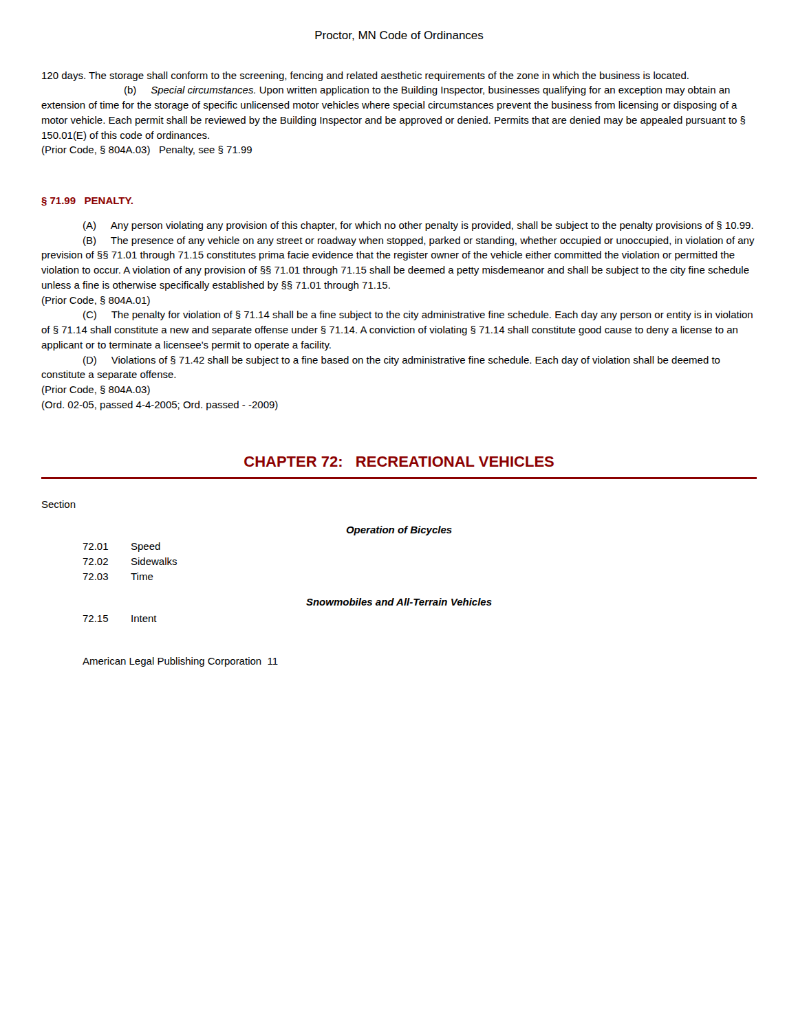Proctor, MN Code of Ordinances
120 days. The storage shall conform to the screening, fencing and related aesthetic requirements of the zone in which the business is located.
(b) Special circumstances. Upon written application to the Building Inspector, businesses qualifying for an exception may obtain an extension of time for the storage of specific unlicensed motor vehicles where special circumstances prevent the business from licensing or disposing of a motor vehicle. Each permit shall be reviewed by the Building Inspector and be approved or denied. Permits that are denied may be appealed pursuant to § 150.01(E) of this code of ordinances.
(Prior Code, § 804A.03) Penalty, see § 71.99
§ 71.99 PENALTY.
(A) Any person violating any provision of this chapter, for which no other penalty is provided, shall be subject to the penalty provisions of § 10.99.
(B) The presence of any vehicle on any street or roadway when stopped, parked or standing, whether occupied or unoccupied, in violation of any prevision of §§ 71.01 through 71.15 constitutes prima facie evidence that the register owner of the vehicle either committed the violation or permitted the violation to occur. A violation of any provision of §§ 71.01 through 71.15 shall be deemed a petty misdemeanor and shall be subject to the city fine schedule unless a fine is otherwise specifically established by §§ 71.01 through 71.15.
(Prior Code, § 804A.01)
(C) The penalty for violation of § 71.14 shall be a fine subject to the city administrative fine schedule. Each day any person or entity is in violation of § 71.14 shall constitute a new and separate offense under § 71.14. A conviction of violating § 71.14 shall constitute good cause to deny a license to an applicant or to terminate a licensee's permit to operate a facility.
(D) Violations of § 71.42 shall be subject to a fine based on the city administrative fine schedule. Each day of violation shall be deemed to constitute a separate offense.
(Prior Code, § 804A.03)
(Ord. 02-05, passed 4-4-2005; Ord. passed - -2009)
CHAPTER 72: RECREATIONAL VEHICLES
Section
Operation of Bicycles
72.01 Speed
72.02 Sidewalks
72.03 Time
Snowmobiles and All-Terrain Vehicles
72.15 Intent
American Legal Publishing Corporation 11